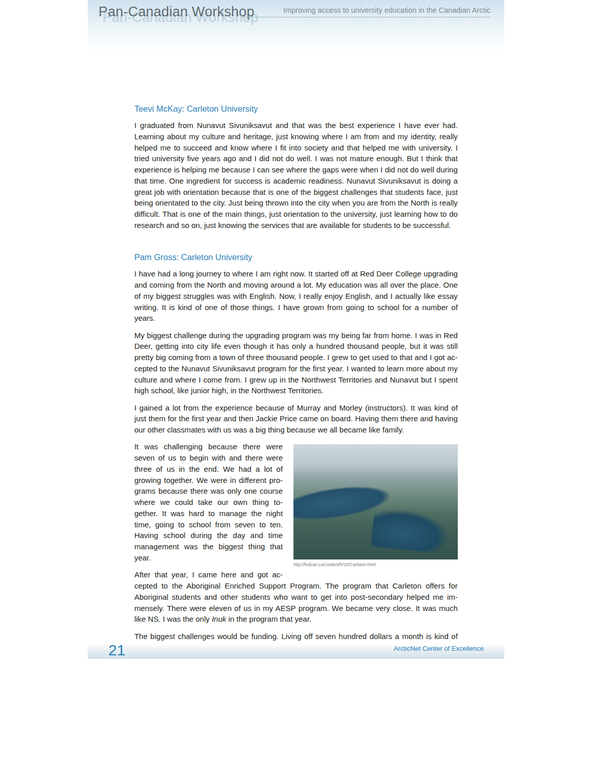Pan-Canadian Workshop
Pan-Canadian Workshop
Improving access to university education in the Canadian Arctic
Teevi McKay: Carleton University
I graduated from Nunavut Sivuniksavut and that was the best experience I have ever had. Learning about my culture and heritage, just knowing where I am from and my identity, really helped me to succeed and know where I fit into society and that helped me with university. I tried university five years ago and I did not do well. I was not mature enough. But I think that experience is helping me because I can see where the gaps were when I did not do well during that time. One ingredient for success is academic readiness. Nunavut Sivuniksavut is doing a great job with orientation because that is one of the biggest challenges that students face, just being orientated to the city. Just being thrown into the city when you are from the North is really difficult. That is one of the main things, just orientation to the university, just learning how to do research and so on, just knowing the services that are available for students to be successful.
Pam Gross: Carleton University
I have had a long journey to where I am right now. It started off at Red Deer College upgrading and coming from the North and moving around a lot. My education was all over the place. One of my biggest struggles was with English. Now, I really enjoy English, and I actually like essay writing. It is kind of one of those things. I have grown from going to school for a number of years.
My biggest challenge during the upgrading program was my being far from home. I was in Red Deer, getting into city life even though it has only a hundred thousand people, but it was still pretty big coming from a town of three thousand people. I grew to get used to that and I got accepted to the Nunavut Sivuniksavut program for the first year. I wanted to learn more about my culture and where I come from. I grew up in the Northwest Territories and Nunavut but I spent high school, like junior high, in the Northwest Territories.
I gained a lot from the experience because of Murray and Morley (instructors). It was kind of just them for the first year and then Jackie Price came on board. Having them there and having our other classmates with us was a big thing because we all became like family.
http://fedcan.ca/content/fr/10/Carleton.html
It was challenging because there were seven of us to begin with and there were three of us in the end. We had a lot of growing together. We were in different programs because there was only one course where we could take our own thing together. It was hard to manage the night time, going to school from seven to ten. Having school during the day and time management was the biggest thing that year.
After that year, I came here and got accepted to the Aboriginal Enriched Support Program. The program that Carleton offers for Aboriginal students and other students who want to get into post-secondary helped me immensely. There were eleven of us in my AESP program. We became very close. It was much like NS. I was the only Inuk in the program that year.
The biggest challenges would be funding. Living off seven hundred dollars a month is kind of hard and so is being away from family.
21
ArcticNet Center of Excellence